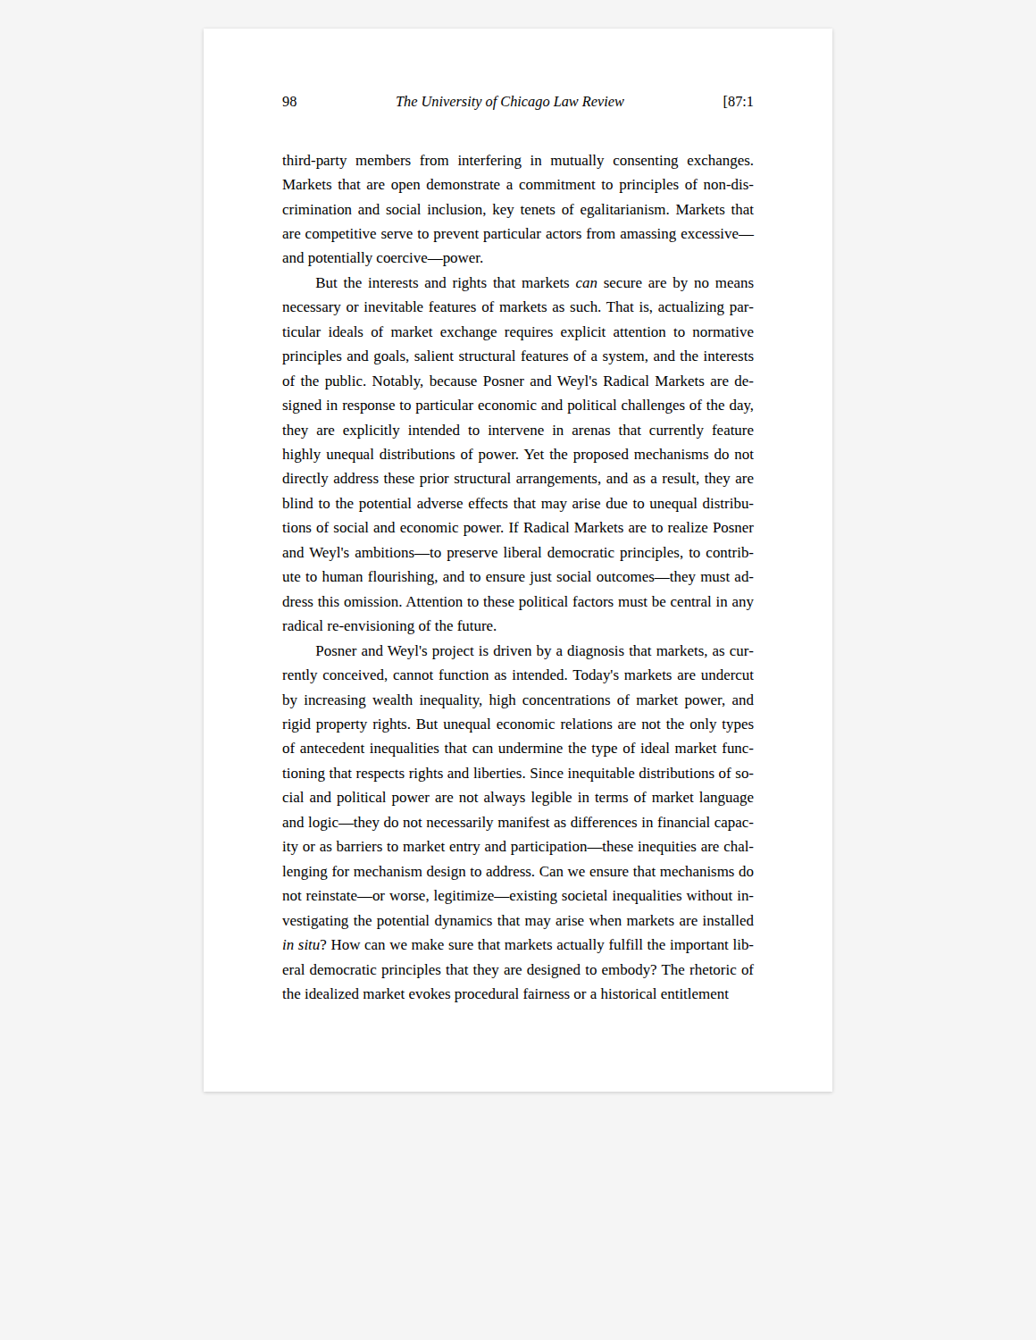98 The University of Chicago Law Review [87:1
third-party members from interfering in mutually consenting exchanges. Markets that are open demonstrate a commitment to principles of non-discrimination and social inclusion, key tenets of egalitarianism. Markets that are competitive serve to prevent particular actors from amassing excessive—and potentially coercive—power.
But the interests and rights that markets can secure are by no means necessary or inevitable features of markets as such. That is, actualizing particular ideals of market exchange requires explicit attention to normative principles and goals, salient structural features of a system, and the interests of the public. Notably, because Posner and Weyl's Radical Markets are designed in response to particular economic and political challenges of the day, they are explicitly intended to intervene in arenas that currently feature highly unequal distributions of power. Yet the proposed mechanisms do not directly address these prior structural arrangements, and as a result, they are blind to the potential adverse effects that may arise due to unequal distributions of social and economic power. If Radical Markets are to realize Posner and Weyl's ambitions—to preserve liberal democratic principles, to contribute to human flourishing, and to ensure just social outcomes—they must address this omission. Attention to these political factors must be central in any radical re-envisioning of the future.
Posner and Weyl's project is driven by a diagnosis that markets, as currently conceived, cannot function as intended. Today's markets are undercut by increasing wealth inequality, high concentrations of market power, and rigid property rights. But unequal economic relations are not the only types of antecedent inequalities that can undermine the type of ideal market functioning that respects rights and liberties. Since inequitable distributions of social and political power are not always legible in terms of market language and logic—they do not necessarily manifest as differences in financial capacity or as barriers to market entry and participation—these inequities are challenging for mechanism design to address. Can we ensure that mechanisms do not reinstate—or worse, legitimize—existing societal inequalities without investigating the potential dynamics that may arise when markets are installed in situ? How can we make sure that markets actually fulfill the important liberal democratic principles that they are designed to embody? The rhetoric of the idealized market evokes procedural fairness or a historical entitlement